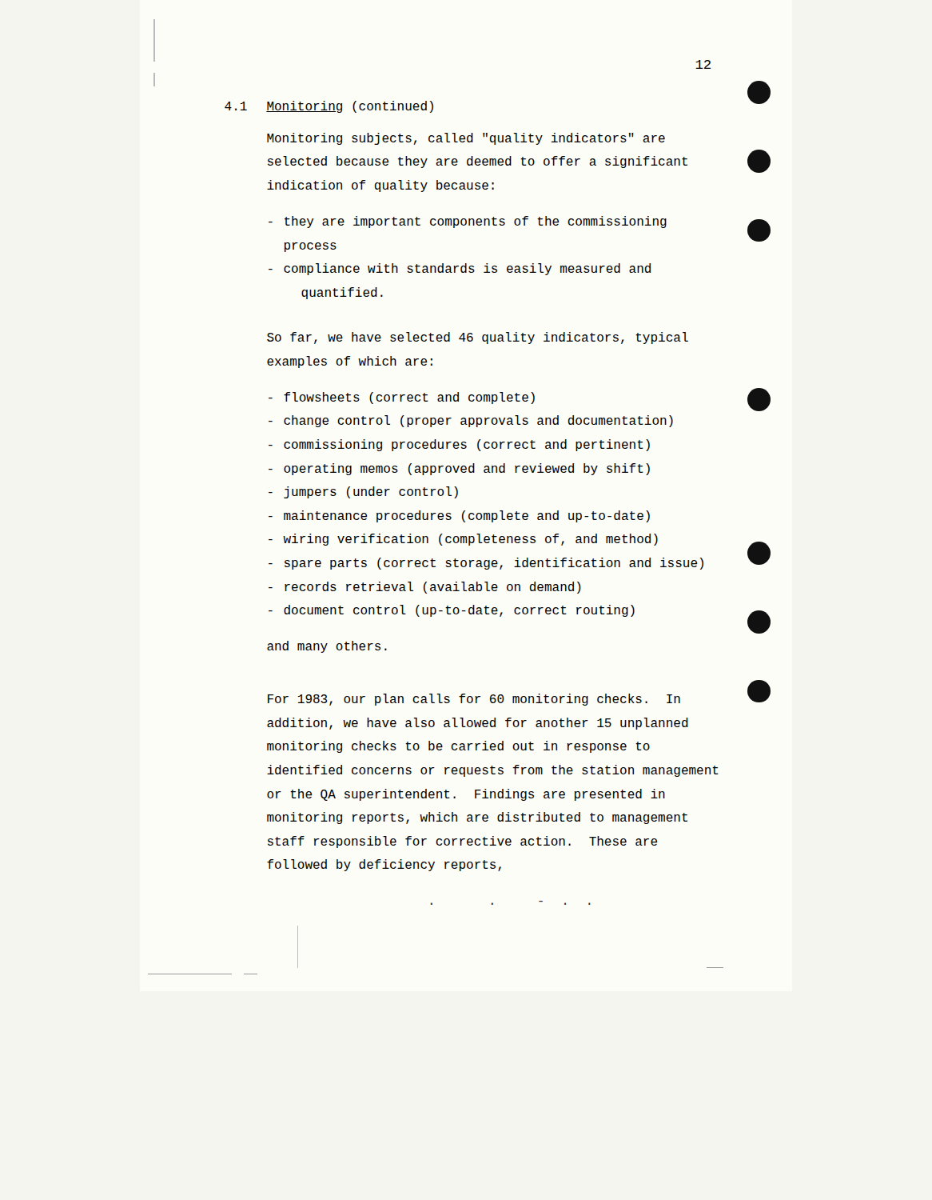12
4.1
Monitoring (continued)
Monitoring subjects, called "quality indicators" are selected because they are deemed to offer a significant indication of quality because:
they are important components of the commissioning process
compliance with standards is easily measured and
quantified.
So far, we have selected 46 quality indicators, typical examples of which are:
flowsheets (correct and complete)
change control (proper approvals and documentation)
commissioning procedures (correct and pertinent)
operating memos (approved and reviewed by shift)
jumpers (under control)
maintenance procedures (complete and up-to-date)
wiring verification (completeness of, and method)
spare parts (correct storage, identification and issue)
records retrieval (available on demand)
document control (up-to-date, correct routing)
and many others.
For 1983, our plan calls for 60 monitoring checks. In addition, we have also allowed for another 15 unplanned monitoring checks to be carried out in response to identified concerns or requests from the station management or the QA superintendent. Findings are presented in monitoring reports, which are distributed to management staff responsible for corrective action. These are followed by deficiency reports,
. . - . .